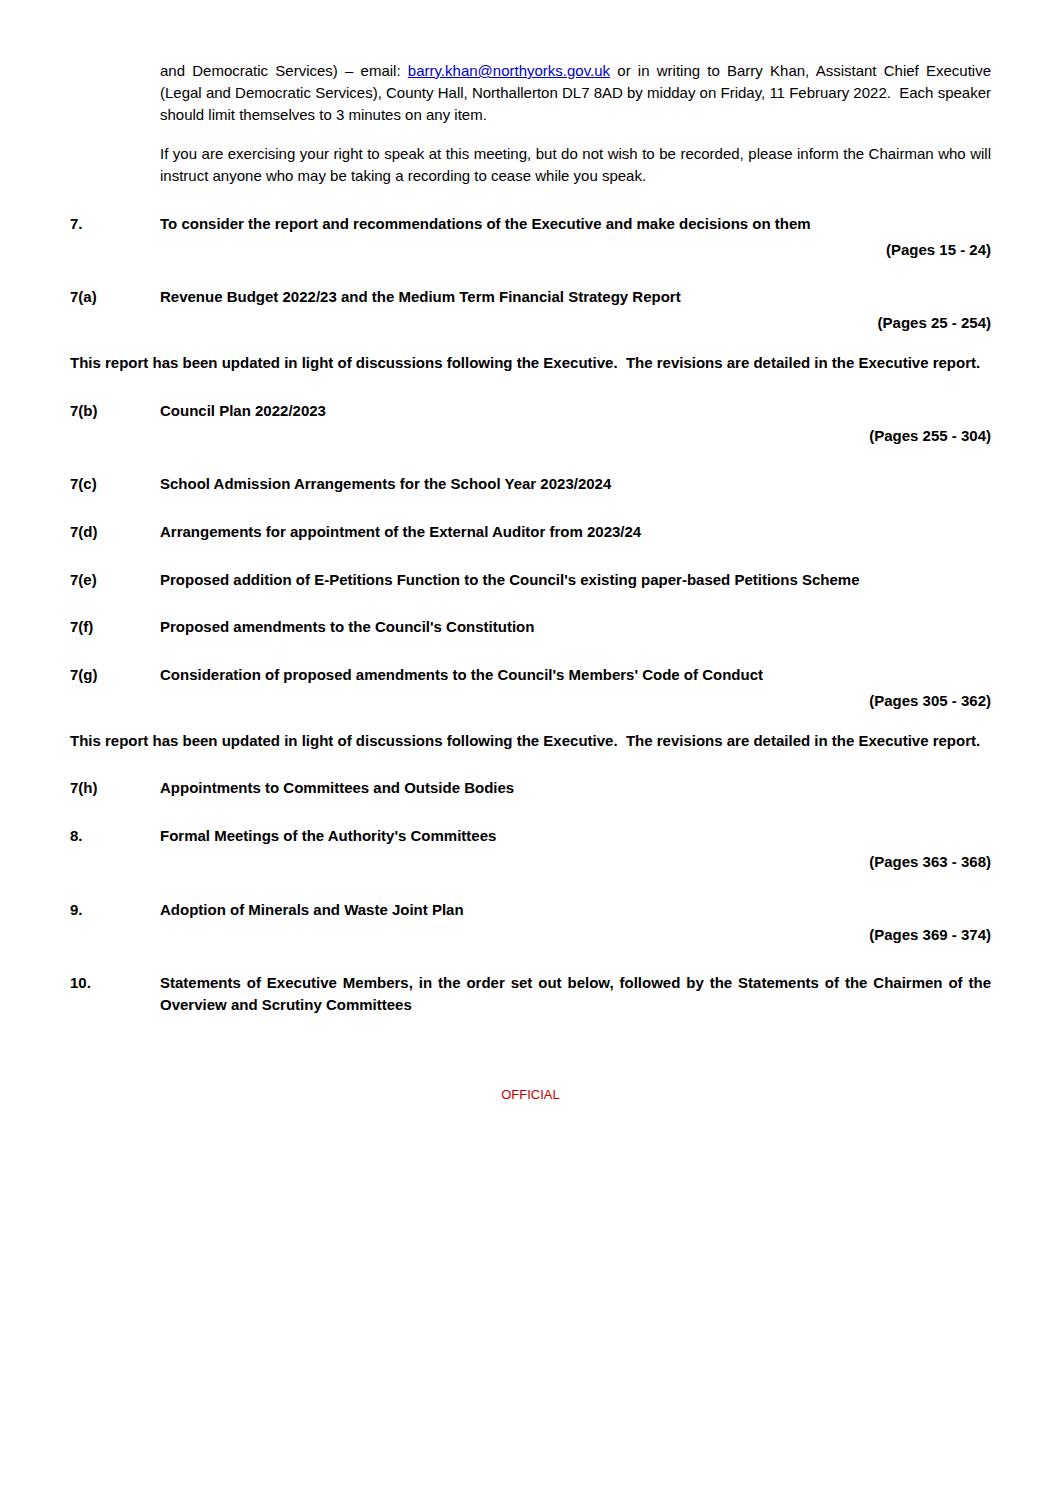and Democratic Services) – email: barry.khan@northyorks.gov.uk or in writing to Barry Khan, Assistant Chief Executive (Legal and Democratic Services), County Hall, Northallerton DL7 8AD by midday on Friday, 11 February 2022. Each speaker should limit themselves to 3 minutes on any item.
If you are exercising your right to speak at this meeting, but do not wish to be recorded, please inform the Chairman who will instruct anyone who may be taking a recording to cease while you speak.
7.
To consider the report and recommendations of the Executive and make decisions on them
(Pages 15 - 24)
7(a)
Revenue Budget 2022/23 and the Medium Term Financial Strategy Report
(Pages 25 - 254)
This report has been updated in light of discussions following the Executive. The revisions are detailed in the Executive report.
7(b)
Council Plan 2022/2023
(Pages 255 - 304)
7(c)
School Admission Arrangements for the School Year 2023/2024
7(d)
Arrangements for appointment of the External Auditor from 2023/24
7(e)
Proposed addition of E-Petitions Function to the Council's existing paper-based Petitions Scheme
7(f)
Proposed amendments to the Council's Constitution
7(g)
Consideration of proposed amendments to the Council's Members' Code of Conduct
(Pages 305 - 362)
This report has been updated in light of discussions following the Executive. The revisions are detailed in the Executive report.
7(h)
Appointments to Committees and Outside Bodies
8.
Formal Meetings of the Authority's Committees
(Pages 363 - 368)
9.
Adoption of Minerals and Waste Joint Plan
(Pages 369 - 374)
10.
Statements of Executive Members, in the order set out below, followed by the Statements of the Chairmen of the Overview and Scrutiny Committees
OFFICIAL